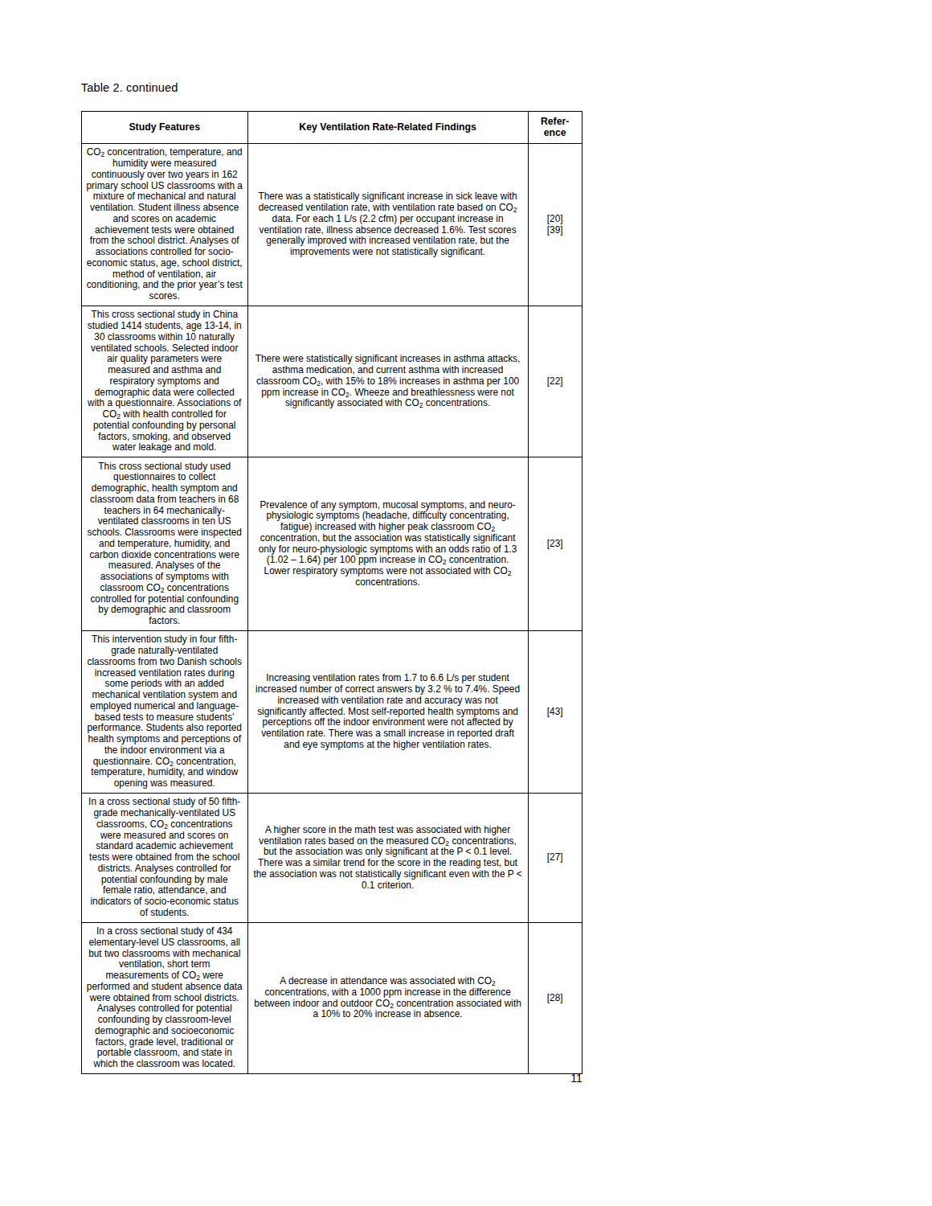Table 2. continued
| Study Features | Key Ventilation Rate-Related Findings | Refer- ence |
| --- | --- | --- |
| CO 2 concentration, temperature, and humidity were measured continuously over two years in 162 primary school US classrooms with a mixture of mechanical and natural ventilation. Student illness absence and scores on academic achievement tests were obtained from the school district. Analyses of associations controlled for socio-economic status, age, school district, method of ventilation, air conditioning, and the prior year’s test scores. | There was a statistically significant increase in sick leave with decreased ventilation rate, with ventilation rate based on CO 2 data. For each 1 L/s (2.2 cfm) per occupant increase in ventilation rate, illness absence decreased 1.6%. Test scores generally improved with increased ventilation rate, but the improvements were not statistically significant. | [20] [39] |
| This cross sectional study in China studied 1414 students, age 13-14, in 30 classrooms within 10 naturally ventilated schools. Selected indoor air quality parameters were measured and asthma and respiratory symptoms and demographic data were collected with a questionnaire. Associations of CO 2 with health controlled for potential confounding by personal factors, smoking, and observed water leakage and mold. | There were statistically significant increases in asthma attacks, asthma medication, and current asthma with increased classroom CO 2 , with 15% to 18% increases in asthma per 100 ppm increase in CO 2 . Wheeze and breathlessness were not significantly associated with CO 2 concentrations. | [22] |
| This cross sectional study used questionnaires to collect demographic, health symptom and classroom data from teachers in 68 teachers in 64 mechanically-ventilated classrooms in ten US schools. Classrooms were inspected and temperature, humidity, and carbon dioxide concentrations were measured. Analyses of the associations of symptoms with classroom CO 2 concentrations controlled for potential confounding by demographic and classroom factors. | Prevalence of any symptom, mucosal symptoms, and neuro-physiologic symptoms (headache, difficulty concentrating, fatigue) increased with higher peak classroom CO 2 concentration, but the association was statistically significant only for neuro-physiologic symptoms with an odds ratio of 1.3 (1.02 – 1.64) per 100 ppm increase in CO 2 concentration. Lower respiratory symptoms were not associated with CO 2 concentrations. | [23] |
| This intervention study in four fifth-grade naturally-ventilated classrooms from two Danish schools increased ventilation rates during some periods with an added mechanical ventilation system and employed numerical and language-based tests to measure students’ performance. Students also reported health symptoms and perceptions of the indoor environment via a questionnaire. CO 2 concentration, temperature, humidity, and window opening was measured. | Increasing ventilation rates from 1.7 to 6.6 L/s per student increased number of correct answers by 3.2 % to 7.4%. Speed increased with ventilation rate and accuracy was not significantly affected. Most self-reported health symptoms and perceptions off the indoor environment were not affected by ventilation rate. There was a small increase in reported draft and eye symptoms at the higher ventilation rates. | [43] |
| In a cross sectional study of 50 fifth-grade mechanically-ventilated US classrooms, CO 2 concentrations were measured and scores on standard academic achievement tests were obtained from the school districts. Analyses controlled for potential confounding by male female ratio, attendance, and indicators of socio-economic status of students. | A higher score in the math test was associated with higher ventilation rates based on the measured CO 2 concentrations, but the association was only significant at the P < 0.1 level. There was a similar trend for the score in the reading test, but the association was not statistically significant even with the P < 0.1 criterion. | [27] |
| In a cross sectional study of 434 elementary-level US classrooms, all but two classrooms with mechanical ventilation, short term measurements of CO 2 were performed and student absence data were obtained from school districts. Analyses controlled for potential confounding by classroom-level demographic and socioeconomic factors, grade level, traditional or portable classroom, and state in which the classroom was located. | A decrease in attendance was associated with CO 2 concentrations, with a 1000 ppm increase in the difference between indoor and outdoor CO 2 concentration associated with a 10% to 20% increase in absence. | [28] |
11